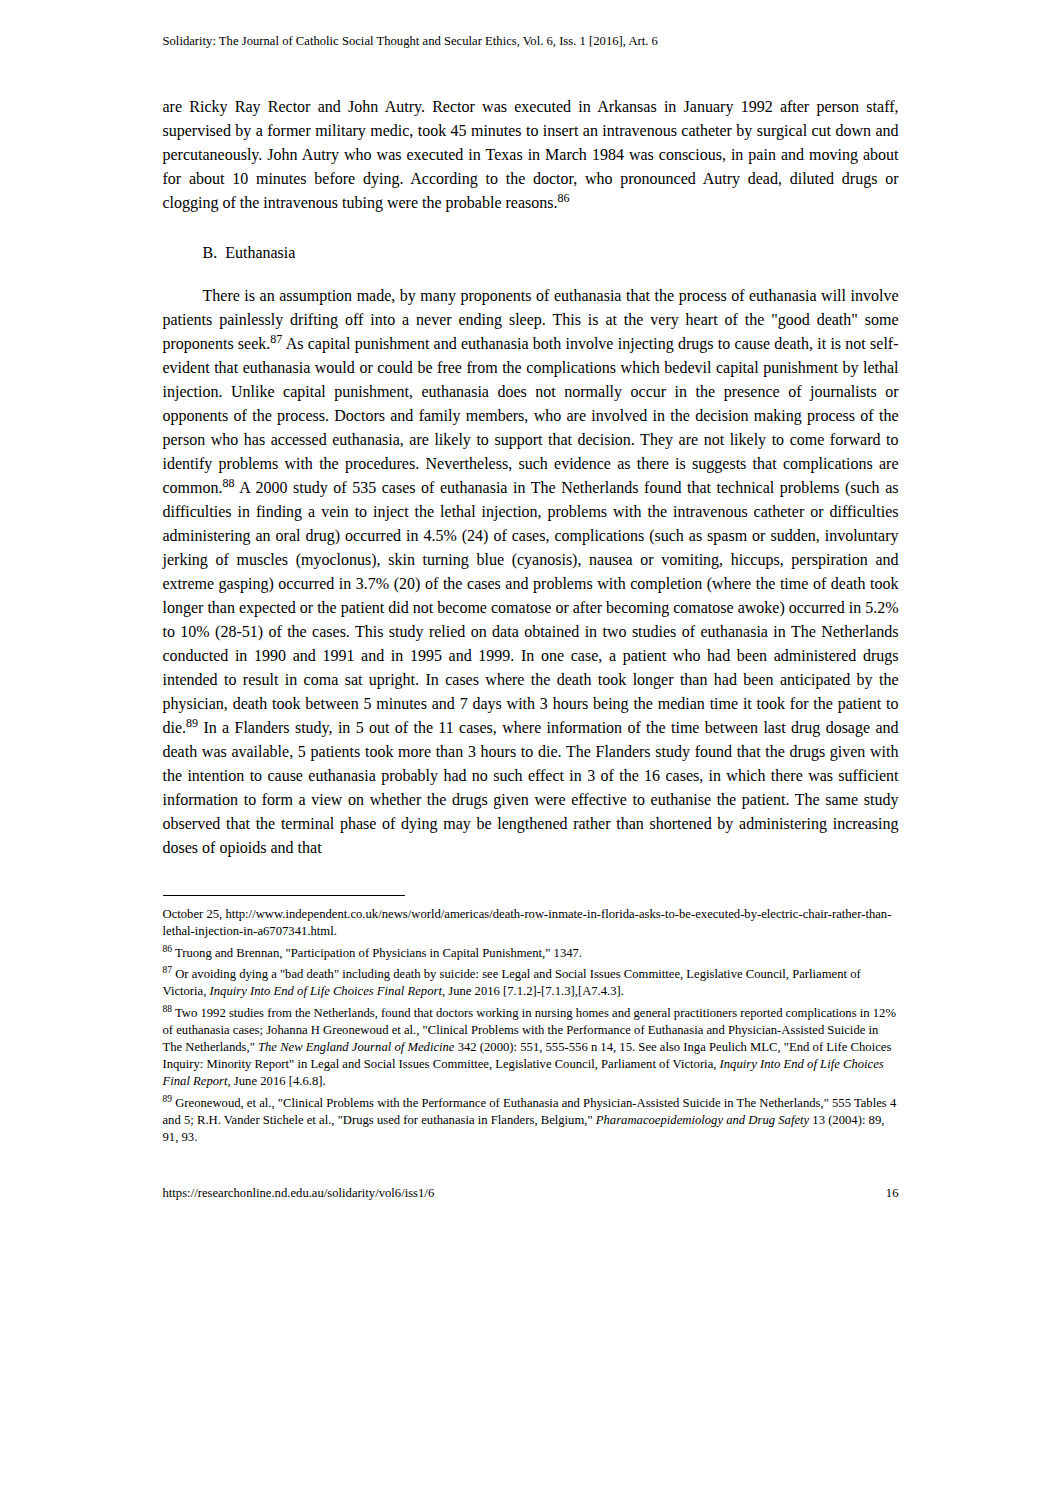Solidarity: The Journal of Catholic Social Thought and Secular Ethics, Vol. 6, Iss. 1 [2016], Art. 6
are Ricky Ray Rector and John Autry. Rector was executed in Arkansas in January 1992 after person staff, supervised by a former military medic, took 45 minutes to insert an intravenous catheter by surgical cut down and percutaneously. John Autry who was executed in Texas in March 1984 was conscious, in pain and moving about for about 10 minutes before dying. According to the doctor, who pronounced Autry dead, diluted drugs or clogging of the intravenous tubing were the probable reasons.86
B. Euthanasia
There is an assumption made, by many proponents of euthanasia that the process of euthanasia will involve patients painlessly drifting off into a never ending sleep. This is at the very heart of the "good death" some proponents seek.87 As capital punishment and euthanasia both involve injecting drugs to cause death, it is not self-evident that euthanasia would or could be free from the complications which bedevil capital punishment by lethal injection. Unlike capital punishment, euthanasia does not normally occur in the presence of journalists or opponents of the process. Doctors and family members, who are involved in the decision making process of the person who has accessed euthanasia, are likely to support that decision. They are not likely to come forward to identify problems with the procedures. Nevertheless, such evidence as there is suggests that complications are common.88 A 2000 study of 535 cases of euthanasia in The Netherlands found that technical problems (such as difficulties in finding a vein to inject the lethal injection, problems with the intravenous catheter or difficulties administering an oral drug) occurred in 4.5% (24) of cases, complications (such as spasm or sudden, involuntary jerking of muscles (myoclonus), skin turning blue (cyanosis), nausea or vomiting, hiccups, perspiration and extreme gasping) occurred in 3.7% (20) of the cases and problems with completion (where the time of death took longer than expected or the patient did not become comatose or after becoming comatose awoke) occurred in 5.2% to 10% (28-51) of the cases. This study relied on data obtained in two studies of euthanasia in The Netherlands conducted in 1990 and 1991 and in 1995 and 1999. In one case, a patient who had been administered drugs intended to result in coma sat upright. In cases where the death took longer than had been anticipated by the physician, death took between 5 minutes and 7 days with 3 hours being the median time it took for the patient to die.89 In a Flanders study, in 5 out of the 11 cases, where information of the time between last drug dosage and death was available, 5 patients took more than 3 hours to die. The Flanders study found that the drugs given with the intention to cause euthanasia probably had no such effect in 3 of the 16 cases, in which there was sufficient information to form a view on whether the drugs given were effective to euthanise the patient. The same study observed that the terminal phase of dying may be lengthened rather than shortened by administering increasing doses of opioids and that
October 25, http://www.independent.co.uk/news/world/americas/death-row-inmate-in-florida-asks-to-be-executed-by-electric-chair-rather-than-lethal-injection-in-a6707341.html.
86 Truong and Brennan, "Participation of Physicians in Capital Punishment," 1347.
87 Or avoiding dying a "bad death" including death by suicide: see Legal and Social Issues Committee, Legislative Council, Parliament of Victoria, Inquiry Into End of Life Choices Final Report, June 2016 [7.1.2]-[7.1.3],[A7.4.3].
88 Two 1992 studies from the Netherlands, found that doctors working in nursing homes and general practitioners reported complications in 12% of euthanasia cases; Johanna H Greonewoud et al., "Clinical Problems with the Performance of Euthanasia and Physician-Assisted Suicide in The Netherlands," The New England Journal of Medicine 342 (2000): 551, 555-556 n 14, 15. See also Inga Peulich MLC, "End of Life Choices Inquiry: Minority Report" in Legal and Social Issues Committee, Legislative Council, Parliament of Victoria, Inquiry Into End of Life Choices Final Report, June 2016 [4.6.8].
89 Greonewoud, et al., "Clinical Problems with the Performance of Euthanasia and Physician-Assisted Suicide in The Netherlands," 555 Tables 4 and 5; R.H. Vander Stichele et al., "Drugs used for euthanasia in Flanders, Belgium," Pharamacoepidemiology and Drug Safety 13 (2004): 89, 91, 93.
https://researchonline.nd.edu.au/solidarity/vol6/iss1/6 16